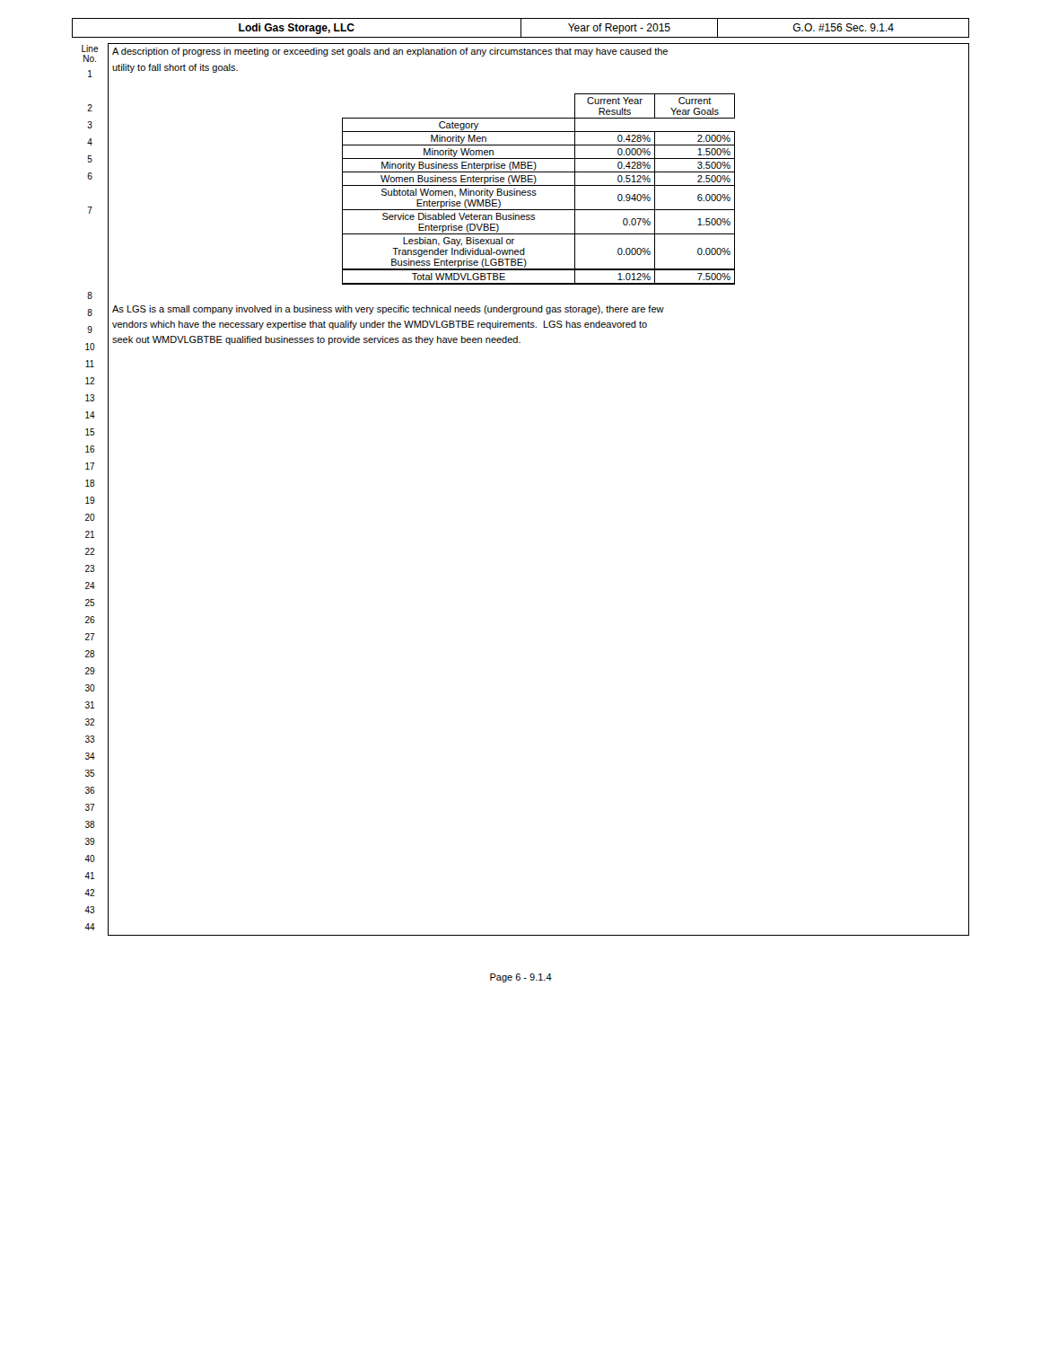| Lodi Gas Storage, LLC | Year of Report - 2015 | G.O. #156 Sec. 9.1.4 |
| Line No. |
| 1 |
| 2 |
| 3 |
| 4 |
| 5 |
| 6 |
| 7 |
| 8 |
| 8 |
| 9 |
| 10 |
| 11 |
| 12 |
| 13 |
| 14 |
| 15 |
| 16 |
| 17 |
| 18 |
| 19 |
| 20 |
| 21 |
| 22 |
| 23 |
| 24 |
| 25 |
| 26 |
| 27 |
| 28 |
| 29 |
| 30 |
| 31 |
| 32 |
| 33 |
| 34 |
| 35 |
| 36 |
| 37 |
| 38 |
| 39 |
| 40 |
| 41 |
| 42 |
| 43 |
| 44 |
A description of progress in meeting or exceeding set goals and an explanation of any circumstances that may have caused the
utility to fall short of its goals.
| | Current Year Results | Current Year Goals |
| Category | | |
| Minority Men | 0.428% | 2.000% |
| Minority Women | 0.000% | 1.500% |
| Minority Business Enterprise (MBE) | 0.428% | 3.500% |
| Women Business Enterprise (WBE) | 0.512% | 2.500% |
| Subtotal Women, Minority Business Enterprise (WMBE) | 0.940% | 6.000% |
| Service Disabled Veteran Business Enterprise (DVBE) | 0.07% | 1.500% |
| Lesbian, Gay, Bisexual or Transgender Individual-owned Business Enterprise (LGBTBE) | 0.000% | 0.000% |
| Total WMDVLGBTBE | 1.012% | 7.500% |
As LGS is a small company involved in a business with very specific technical needs (underground gas storage), there are few
vendors which have the necessary expertise that qualify under the WMDVLGBTBE requirements. LGS has endeavored to
seek out WMDVLGBTBE qualified businesses to provide services as they have been needed.
Page 6 - 9.1.4